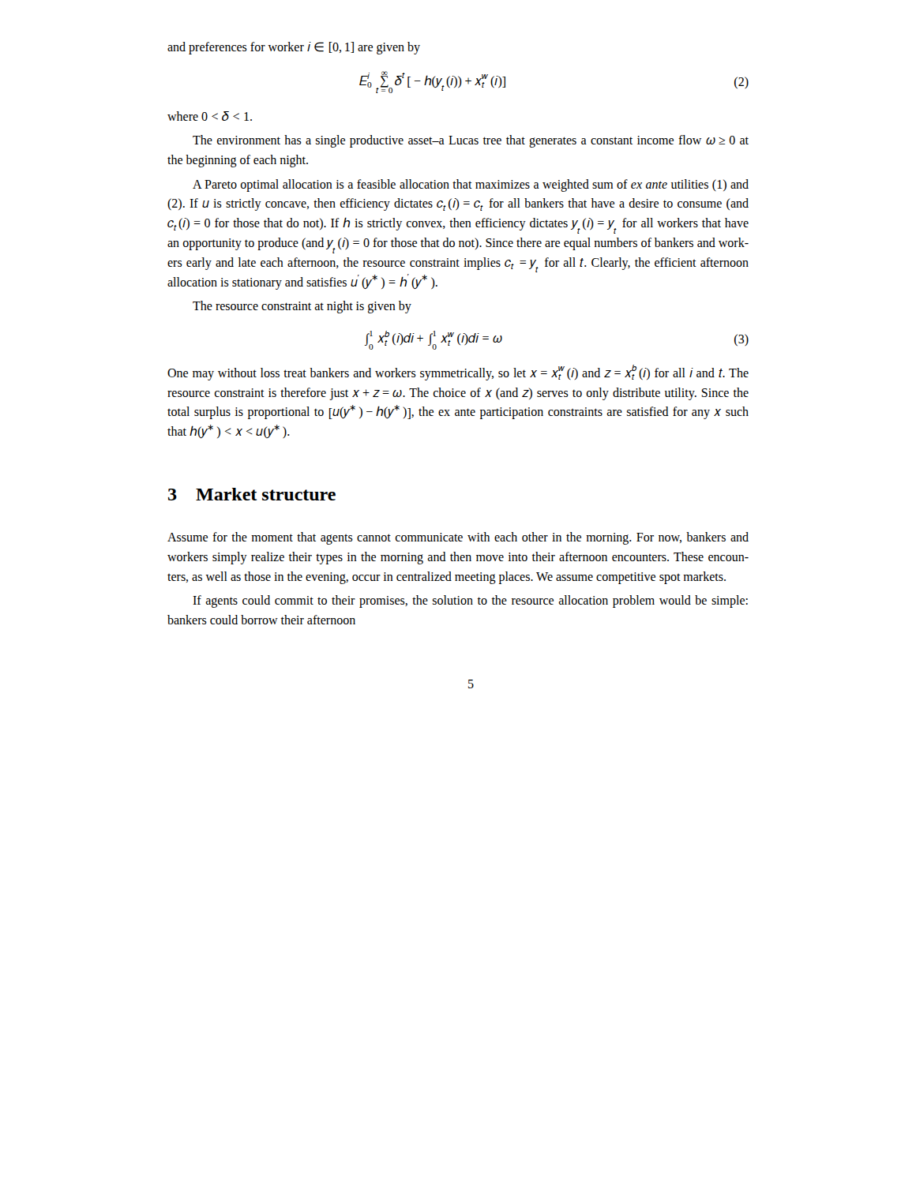and preferences for worker i∈[0,1] are given by
E0i ∑ t=0 ∞ δt [ −h(yt(i)) + xtw(i) ] (2)
where 0<δ<1.
The environment has a single productive asset–a Lucas tree that generates a constant income flow ω≥0 at the beginning of each night.
A Pareto optimal allocation is a feasible allocation that maximizes a weighted sum of ex ante utilities (1) and (2). If u is strictly concave, then efficiency dictates ct(i)=ct for all bankers that have a desire to consume (and ct(i)=0 for those that do not). If h is strictly convex, then efficiency dictates yt(i)=yt for all workers that have an opportunity to produce (and yt(i)=0 for those that do not). Since there are equal numbers of bankers and workers early and late each afternoon, the resource constraint implies ct=yt for all t. Clearly, the efficient afternoon allocation is stationary and satisfies u′(y∗)=h′(y∗).
The resource constraint at night is given by
∫01 xtb(i)di + ∫01 xtw(i)di = ω (3)
One may without loss treat bankers and workers symmetrically, so let x=xtw(i) and z=xtb(i) for all i and t. The resource constraint is therefore just x+z=ω. The choice of x (and z) serves to only distribute utility. Since the total surplus is proportional to [u(y∗)−h(y∗)], the ex ante participation constraints are satisfied for any x such that h(y∗)<x<u(y∗).
3 Market structure
Assume for the moment that agents cannot communicate with each other in the morning. For now, bankers and workers simply realize their types in the morning and then move into their afternoon encounters. These encounters, as well as those in the evening, occur in centralized meeting places. We assume competitive spot markets.
If agents could commit to their promises, the solution to the resource allocation problem would be simple: bankers could borrow their afternoon
5